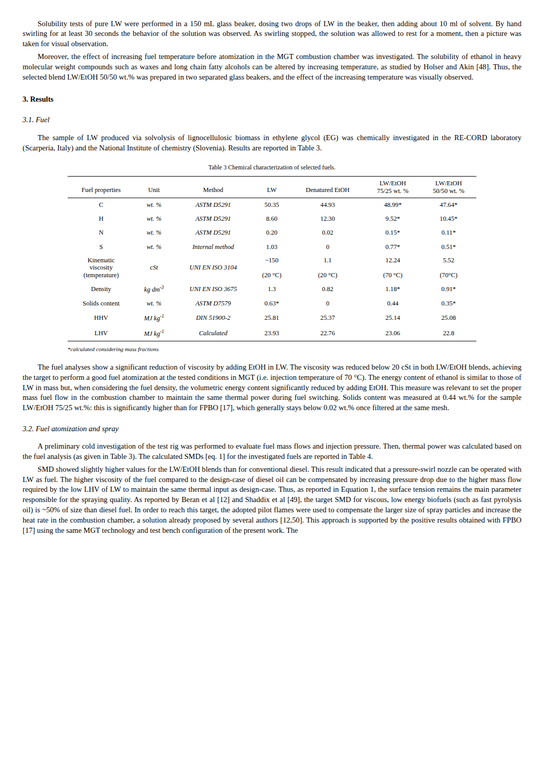Solubility tests of pure LW were performed in a 150 mL glass beaker, dosing two drops of LW in the beaker, then adding about 10 ml of solvent. By hand swirling for at least 30 seconds the behavior of the solution was observed. As swirling stopped, the solution was allowed to rest for a moment, then a picture was taken for visual observation.
Moreover, the effect of increasing fuel temperature before atomization in the MGT combustion chamber was investigated. The solubility of ethanol in heavy molecular weight compounds such as waxes and long chain fatty alcohols can be altered by increasing temperature, as studied by Holser and Akin [48]. Thus, the selected blend LW/EtOH 50/50 wt.% was prepared in two separated glass beakers, and the effect of the increasing temperature was visually observed.
3. Results
3.1. Fuel
The sample of LW produced via solvolysis of lignocellulosic biomass in ethylene glycol (EG) was chemically investigated in the RE-CORD laboratory (Scarperia, Italy) and the National Institute of chemistry (Slovenia). Results are reported in Table 3.
Table 3 Chemical characterization of selected fuels.
| Fuel properties | Unit | Method | LW | Denatured EtOH | LW/EtOH 75/25 wt. % | LW/EtOH 50/50 wt. % |
| --- | --- | --- | --- | --- | --- | --- |
| C | wt. % | ASTM D5291 | 50.35 | 44.93 | 48.99* | 47.64* |
| H | wt. % | ASTM D5291 | 8.60 | 12.30 | 9.52* | 10.45* |
| N | wt. % | ASTM D5291 | 0.20 | 0.02 | 0.15* | 0.11* |
| S | wt. % | Internal method | 1.03 | 0 | 0.77* | 0.51* |
| Kinematic viscosity (temperature) | cSt | UNI EN ISO 3104 | ~150 (20 °C) | 1.1 (20 °C) | 12.24 (70 °C) | 5.52 (70°C) |
| Density | kg dm -3 | UNI EN ISO 3675 | 1.3 | 0.82 | 1.18* | 0.91* |
| Solids content | wt. % | ASTM D7579 | 0.63* | 0 | 0.44 | 0.35* |
| HHV | MJ kg -1 | DIN 51900-2 | 25.81 | 25.37 | 25.14 | 25.08 |
| LHV | MJ kg -1 | Calculated | 23.93 | 22.76 | 23.06 | 22.8 |
*calculated considering mass fractions
The fuel analyses show a significant reduction of viscosity by adding EtOH in LW. The viscosity was reduced below 20 cSt in both LW/EtOH blends, achieving the target to perform a good fuel atomization at the tested conditions in MGT (i.e. injection temperature of 70 °C). The energy content of ethanol is similar to those of LW in mass but, when considering the fuel density, the volumetric energy content significantly reduced by adding EtOH. This measure was relevant to set the proper mass fuel flow in the combustion chamber to maintain the same thermal power during fuel switching. Solids content was measured at 0.44 wt.% for the sample LW/EtOH 75/25 wt.%: this is significantly higher than for FPBO [17], which generally stays below 0.02 wt.% once filtered at the same mesh.
3.2. Fuel atomization and spray
A preliminary cold investigation of the test rig was performed to evaluate fuel mass flows and injection pressure. Then, thermal power was calculated based on the fuel analysis (as given in Table 3). The calculated SMDs [eq. 1] for the investigated fuels are reported in Table 4.
SMD showed slightly higher values for the LW/EtOH blends than for conventional diesel. This result indicated that a pressure-swirl nozzle can be operated with LW as fuel. The higher viscosity of the fuel compared to the design-case of diesel oil can be compensated by increasing pressure drop due to the higher mass flow required by the low LHV of LW to maintain the same thermal input as design-case. Thus, as reported in Equation 1, the surface tension remains the main parameter responsible for the spraying quality. As reported by Beran et al [12] and Shaddix et al [49], the target SMD for viscous, low energy biofuels (such as fast pyrolysis oil) is ~50% of size than diesel fuel. In order to reach this target, the adopted pilot flames were used to compensate the larger size of spray particles and increase the heat rate in the combustion chamber, a solution already proposed by several authors [12,50]. This approach is supported by the positive results obtained with FPBO [17] using the same MGT technology and test bench configuration of the present work. The